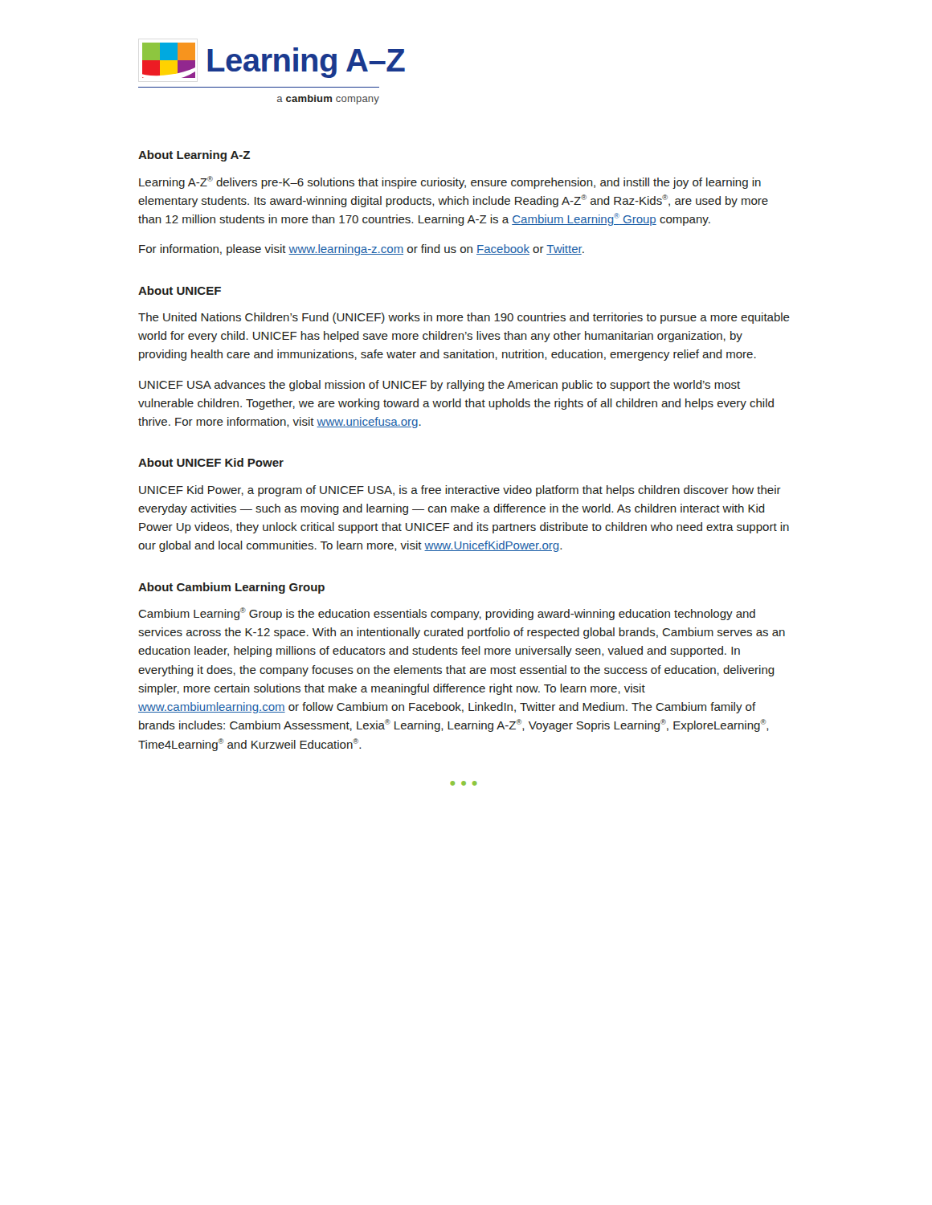Learning A–Z
a cambium company
About Learning A-Z
Learning A-Z® delivers pre-K–6 solutions that inspire curiosity, ensure comprehension, and instill the joy of learning in elementary students. Its award-winning digital products, which include Reading A-Z® and Raz-Kids®, are used by more than 12 million students in more than 170 countries. Learning A-Z is a Cambium Learning® Group company.
For information, please visit www.learninga-z.com or find us on Facebook or Twitter.
About UNICEF
The United Nations Children’s Fund (UNICEF) works in more than 190 countries and territories to pursue a more equitable world for every child. UNICEF has helped save more children’s lives than any other humanitarian organization, by providing health care and immunizations, safe water and sanitation, nutrition, education, emergency relief and more.
UNICEF USA advances the global mission of UNICEF by rallying the American public to support the world’s most vulnerable children. Together, we are working toward a world that upholds the rights of all children and helps every child thrive. For more information, visit www.unicefusa.org.
About UNICEF Kid Power
UNICEF Kid Power, a program of UNICEF USA, is a free interactive video platform that helps children discover how their everyday activities — such as moving and learning — can make a difference in the world. As children interact with Kid Power Up videos, they unlock critical support that UNICEF and its partners distribute to children who need extra support in our global and local communities. To learn more, visit www.UnicefKidPower.org.
About Cambium Learning Group
Cambium Learning® Group is the education essentials company, providing award-winning education technology and services across the K-12 space. With an intentionally curated portfolio of respected global brands, Cambium serves as an education leader, helping millions of educators and students feel more universally seen, valued and supported. In everything it does, the company focuses on the elements that are most essential to the success of education, delivering simpler, more certain solutions that make a meaningful difference right now. To learn more, visit www.cambiumlearning.com or follow Cambium on Facebook, LinkedIn, Twitter and Medium. The Cambium family of brands includes: Cambium Assessment, Lexia® Learning, Learning A-Z®, Voyager Sopris Learning®, ExploreLearning®, Time4Learning® and Kurzweil Education®.
•••